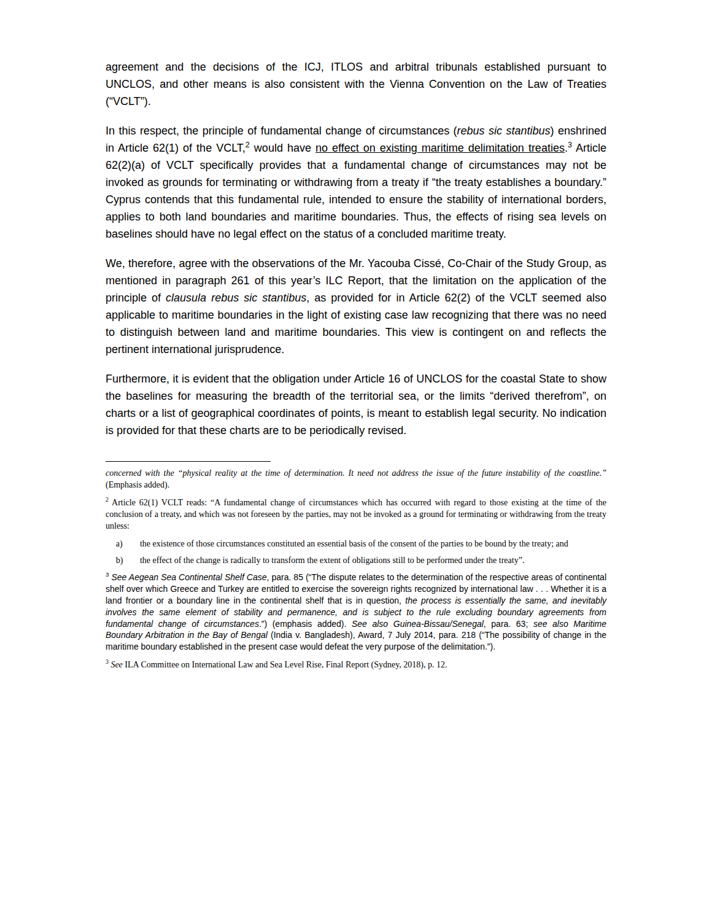agreement and the decisions of the ICJ, ITLOS and arbitral tribunals established pursuant to UNCLOS, and other means is also consistent with the Vienna Convention on the Law of Treaties (“VCLT”).
In this respect, the principle of fundamental change of circumstances (rebus sic stantibus) enshrined in Article 62(1) of the VCLT,2 would have no effect on existing maritime delimitation treaties.3 Article 62(2)(a) of VCLT specifically provides that a fundamental change of circumstances may not be invoked as grounds for terminating or withdrawing from a treaty if “the treaty establishes a boundary.” Cyprus contends that this fundamental rule, intended to ensure the stability of international borders, applies to both land boundaries and maritime boundaries. Thus, the effects of rising sea levels on baselines should have no legal effect on the status of a concluded maritime treaty.
We, therefore, agree with the observations of the Mr. Yacouba Cissé, Co-Chair of the Study Group, as mentioned in paragraph 261 of this year’s ILC Report, that the limitation on the application of the principle of clausula rebus sic stantibus, as provided for in Article 62(2) of the VCLT seemed also applicable to maritime boundaries in the light of existing case law recognizing that there was no need to distinguish between land and maritime boundaries. This view is contingent on and reflects the pertinent international jurisprudence.
Furthermore, it is evident that the obligation under Article 16 of UNCLOS for the coastal State to show the baselines for measuring the breadth of the territorial sea, or the limits “derived therefrom”, on charts or a list of geographical coordinates of points, is meant to establish legal security. No indication is provided for that these charts are to be periodically revised.
concerned with the “physical reality at the time of determination. It need not address the issue of the future instability of the coastline.” (Emphasis added).
2 Article 62(1) VCLT reads: “A fundamental change of circumstances which has occurred with regard to those existing at the time of the conclusion of a treaty, and which was not foreseen by the parties, may not be invoked as a ground for terminating or withdrawing from the treaty unless:
a) the existence of those circumstances constituted an essential basis of the consent of the parties to be bound by the treaty; and
b) the effect of the change is radically to transform the extent of obligations still to be performed under the treaty”.
3 See Aegean Sea Continental Shelf Case, para. 85 (“The dispute relates to the determination of the respective areas of continental shelf over which Greece and Turkey are entitled to exercise the sovereign rights recognized by international law . . . Whether it is a land frontier or a boundary line in the continental shelf that is in question, the process is essentially the same, and inevitably involves the same element of stability and permanence, and is subject to the rule excluding boundary agreements from fundamental change of circumstances.”) (emphasis added). See also Guinea-Bissau/Senegal, para. 63; see also Maritime Boundary Arbitration in the Bay of Bengal (India v. Bangladesh), Award, 7 July 2014, para. 218 (“The possibility of change in the maritime boundary established in the present case would defeat the very purpose of the delimitation.”).
3 See ILA Committee on International Law and Sea Level Rise, Final Report (Sydney, 2018), p. 12.